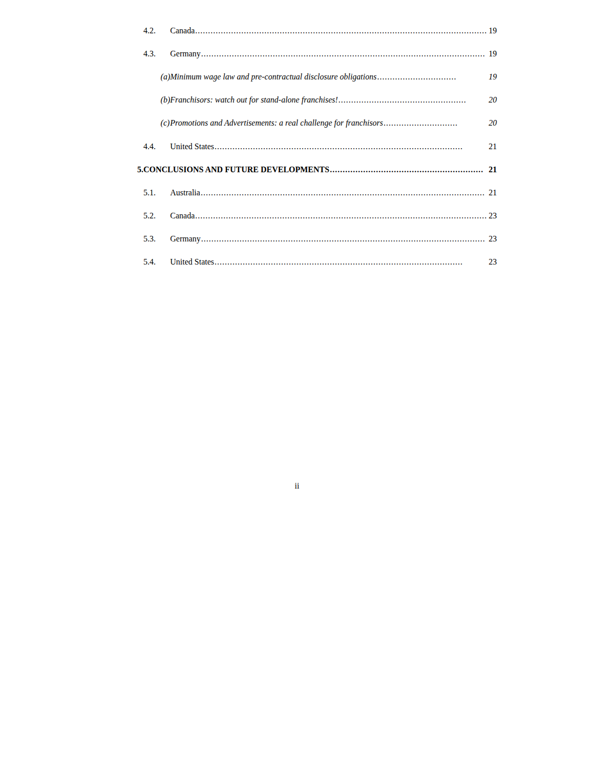| | 4.2. | Canada .................................................................................................................. 19 |
| | 4.3. | Germany ............................................................................................................... 19 |
| | (a) | Minimum wage law and pre-contractual disclosure obligations ............................... 19 |
| | (b) | Franchisors: watch out for stand-alone franchises! .................................................. 20 |
| | (c) | Promotions and Advertisements: a real challenge for franchisors ............................. 20 |
| | 4.4. | United States ................................................................................................. 21 |
| 5. | CONCLUSIONS AND FUTURE DEVELOPMENTS ............................................................ 21 |
| | 5.1. | Australia ............................................................................................................... 21 |
| | 5.2. | Canada .................................................................................................................. 23 |
| | 5.3. | Germany ............................................................................................................... 23 |
| | 5.4. | United States ................................................................................................. 23 |
ii